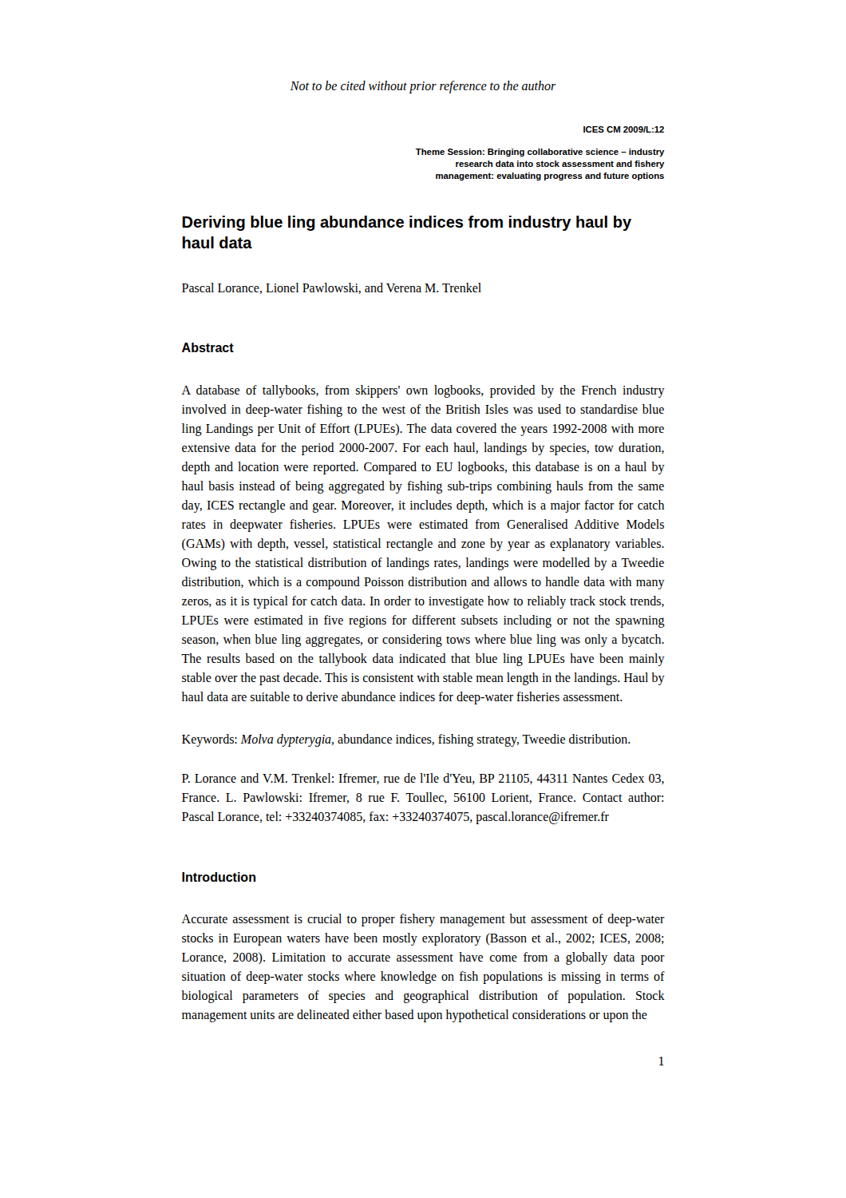Not to be cited without prior reference to the author
ICES CM 2009/L:12
Theme Session: Bringing collaborative science – industry
research data into stock assessment and fishery
management: evaluating progress and future options
Deriving blue ling abundance indices from industry haul by haul data
Pascal Lorance, Lionel Pawlowski, and Verena M. Trenkel
Abstract
A database of tallybooks, from skippers' own logbooks, provided by the French industry involved in deep-water fishing to the west of the British Isles was used to standardise blue ling Landings per Unit of Effort (LPUEs). The data covered the years 1992-2008 with more extensive data for the period 2000-2007. For each haul, landings by species, tow duration, depth and location were reported. Compared to EU logbooks, this database is on a haul by haul basis instead of being aggregated by fishing sub-trips combining hauls from the same day, ICES rectangle and gear. Moreover, it includes depth, which is a major factor for catch rates in deepwater fisheries. LPUEs were estimated from Generalised Additive Models (GAMs) with depth, vessel, statistical rectangle and zone by year as explanatory variables. Owing to the statistical distribution of landings rates, landings were modelled by a Tweedie distribution, which is a compound Poisson distribution and allows to handle data with many zeros, as it is typical for catch data. In order to investigate how to reliably track stock trends, LPUEs were estimated in five regions for different subsets including or not the spawning season, when blue ling aggregates, or considering tows where blue ling was only a bycatch. The results based on the tallybook data indicated that blue ling LPUEs have been mainly stable over the past decade. This is consistent with stable mean length in the landings. Haul by haul data are suitable to derive abundance indices for deep-water fisheries assessment.
Keywords: Molva dypterygia, abundance indices, fishing strategy, Tweedie distribution.
P. Lorance and V.M. Trenkel: Ifremer, rue de l'Ile d'Yeu, BP 21105, 44311 Nantes Cedex 03, France. L. Pawlowski: Ifremer, 8 rue F. Toullec, 56100 Lorient, France. Contact author: Pascal Lorance, tel: +33240374085, fax: +33240374075, pascal.lorance@ifremer.fr
Introduction
Accurate assessment is crucial to proper fishery management but assessment of deep-water stocks in European waters have been mostly exploratory (Basson et al., 2002; ICES, 2008; Lorance, 2008). Limitation to accurate assessment have come from a globally data poor situation of deep-water stocks where knowledge on fish populations is missing in terms of biological parameters of species and geographical distribution of population. Stock management units are delineated either based upon hypothetical considerations or upon the
1